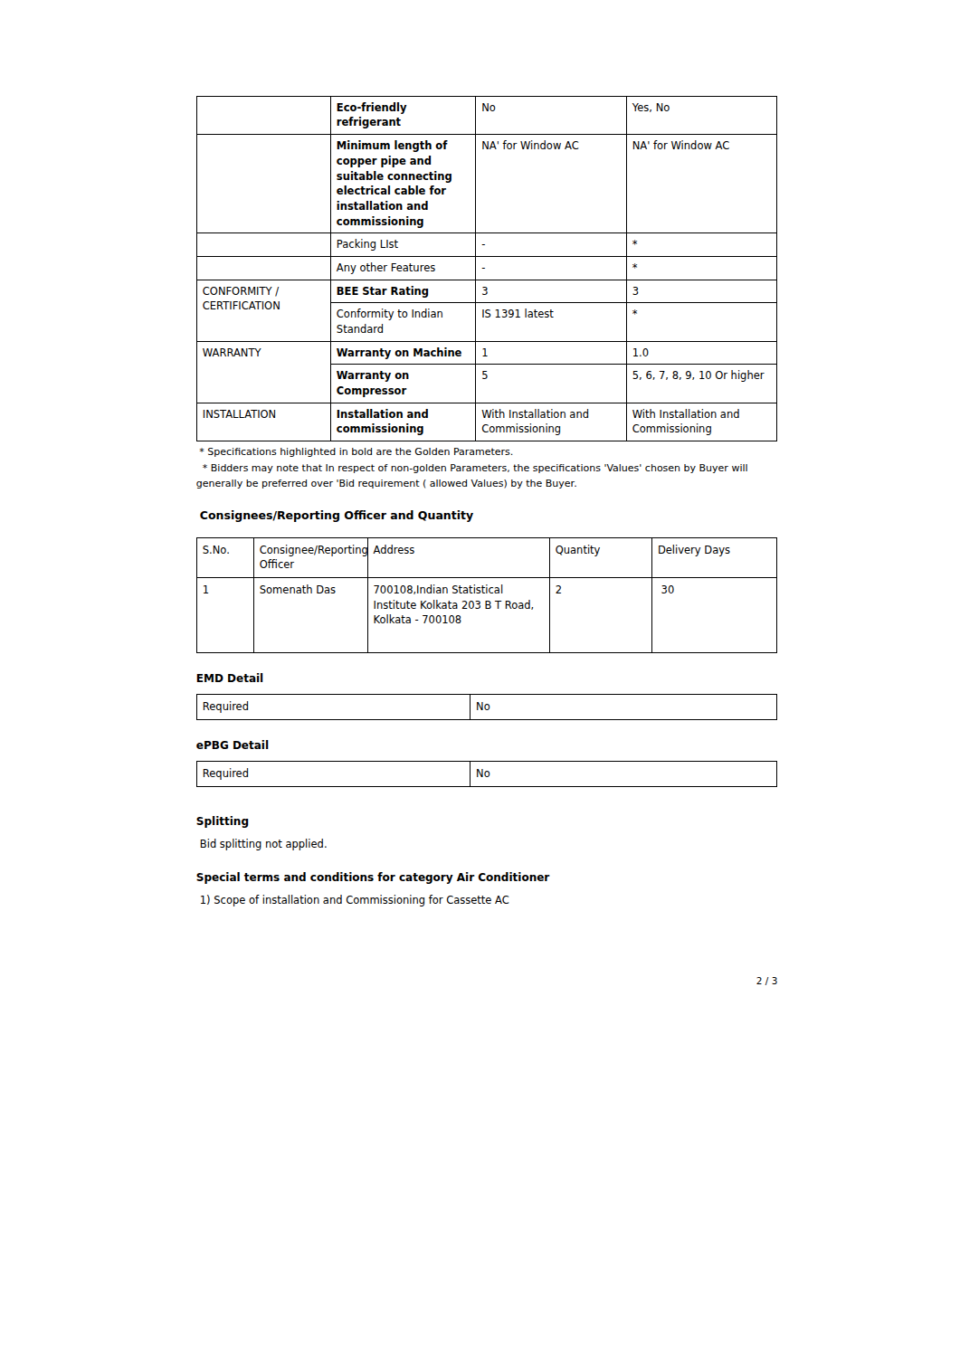| | Eco-friendly refrigerant | No | Yes, No |
| | Minimum length of copper pipe and suitable connecting electrical cable for installation and commissioning | NA' for Window AC | NA' for Window AC |
| | Packing LIst | - | * |
| | Any other Features | - | * |
| CONFORMITY / CERTIFICATION | BEE Star Rating | 3 | 3 |
| Conformity to Indian Standard | IS 1391 latest | * |
| WARRANTY | Warranty on Machine | 1 | 1.0 |
| Warranty on Compressor | 5 | 5, 6, 7, 8, 9, 10 Or higher |
| INSTALLATION | Installation and commissioning | With Installation and Commissioning | With Installation and Commissioning |
* Specifications highlighted in bold are the Golden Parameters.
* Bidders may note that In respect of non-golden Parameters, the specifications 'Values' chosen by Buyer will generally be preferred over 'Bid requirement ( allowed Values) by the Buyer.
Consignees/Reporting Officer and Quantity
| S.No. | Consignee/Reporting Officer | Address | Quantity | Delivery Days |
| 1 | Somenath Das | 700108,Indian Statistical Institute Kolkata 203 B T Road, Kolkata - 700108 | 2 | 30 |
EMD Detail
| Required | No |
ePBG Detail
| Required | No |
Splitting
Bid splitting not applied.
Special terms and conditions for category Air Conditioner
1) Scope of installation and Commissioning for Cassette AC
2 / 3